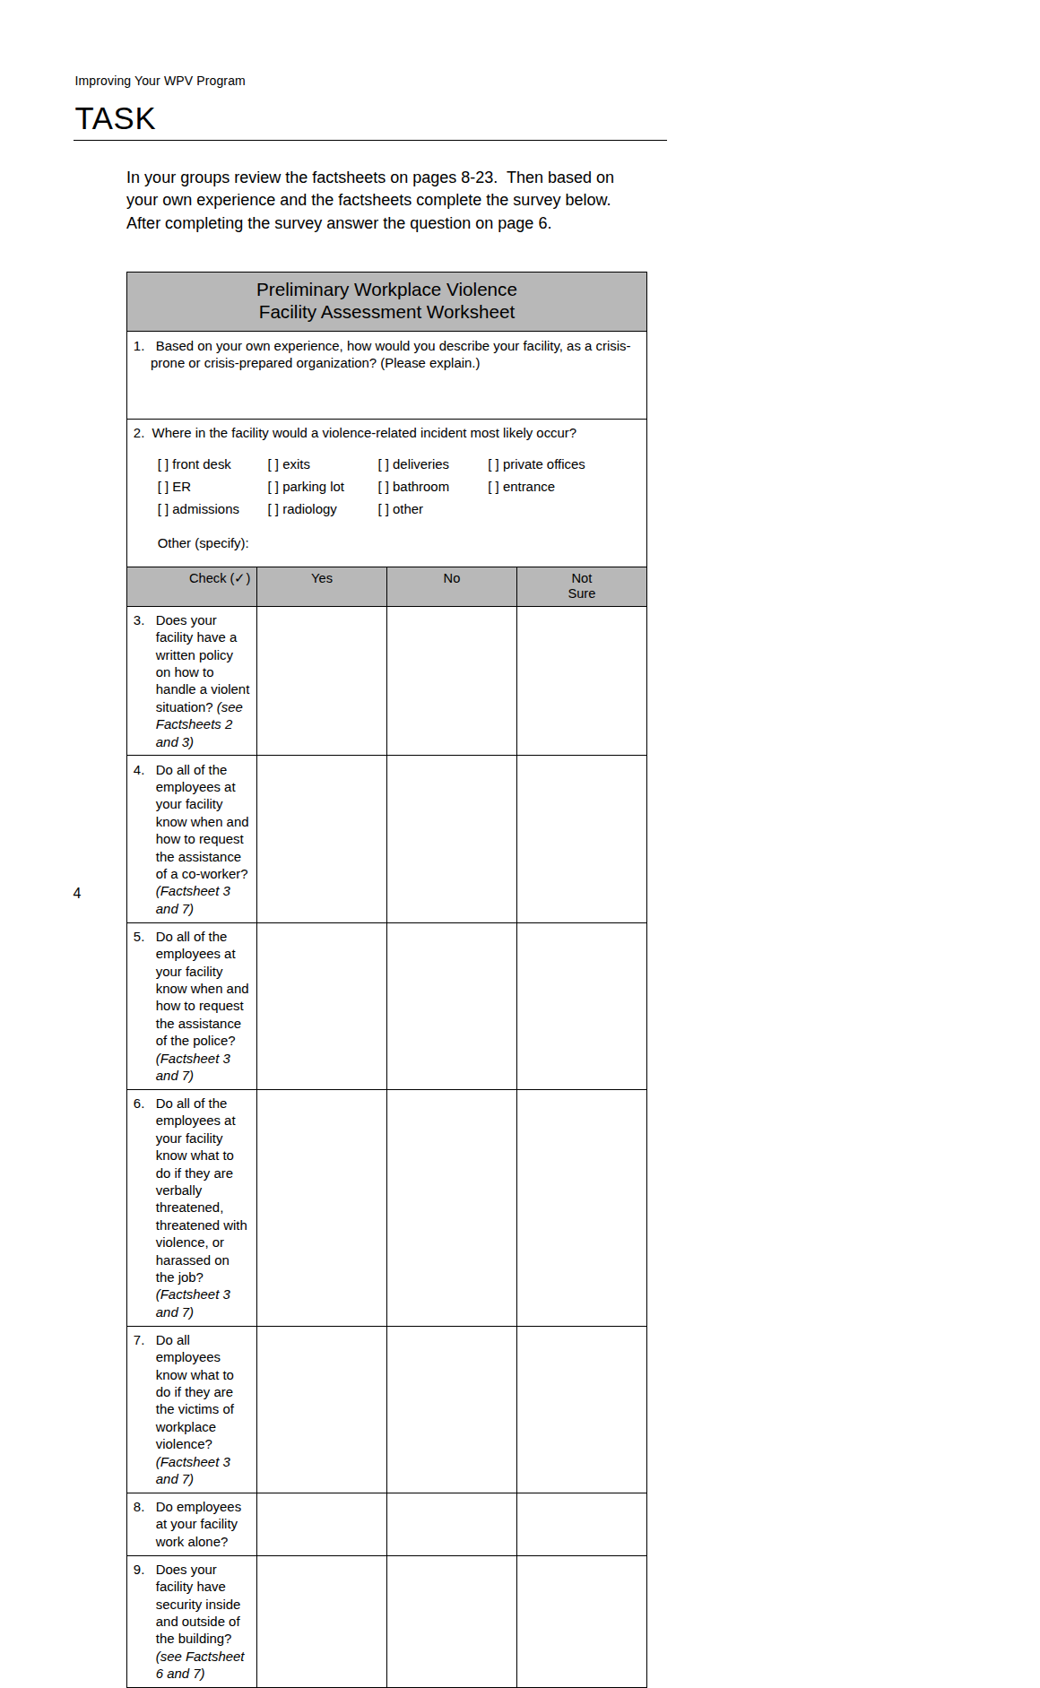Improving Your WPV Program
TASK
In your groups review the factsheets on pages 8-23. Then based on your own experience and the factsheets complete the survey below. After completing the survey answer the question on page 6.
| Preliminary Workplace Violence Facility Assessment Worksheet |
| 1. Based on your own experience, how would you describe your facility, as a crisis-prone or crisis-prepared organization? (Please explain.) |
| 2. Where in the facility would a violence-related incident most likely occur? [ ] front desk [ ] exits [ ] deliveries [ ] private offices [ ] ER [ ] parking lot [ ] bathroom [ ] entrance [ ] admissions [ ] radiology [ ] other Other (specify): |
| Check (✓) | Yes | No | Not Sure |
| 3. Does your facility have a written policy on how to handle a violent situation? (see Factsheets 2 and 3) | | | |
| 4. Do all of the employees at your facility know when and how to request the assistance of a co-worker? (Factsheet 3 and 7) | | | |
| 5. Do all of the employees at your facility know when and how to request the assistance of the police? (Factsheet 3 and 7) | | | |
| 6. Do all of the employees at your facility know what to do if they are verbally threatened, threatened with violence, or harassed on the job? (Factsheet 3 and 7) | | | |
| 7. Do all employees know what to do if they are the victims of workplace violence? (Factsheet 3 and 7) | | | |
| 8. Do employees at your facility work alone? | | | |
| 9. Does your facility have security inside and outside of the building? (see Factsheet 6 and 7) | | | |
4